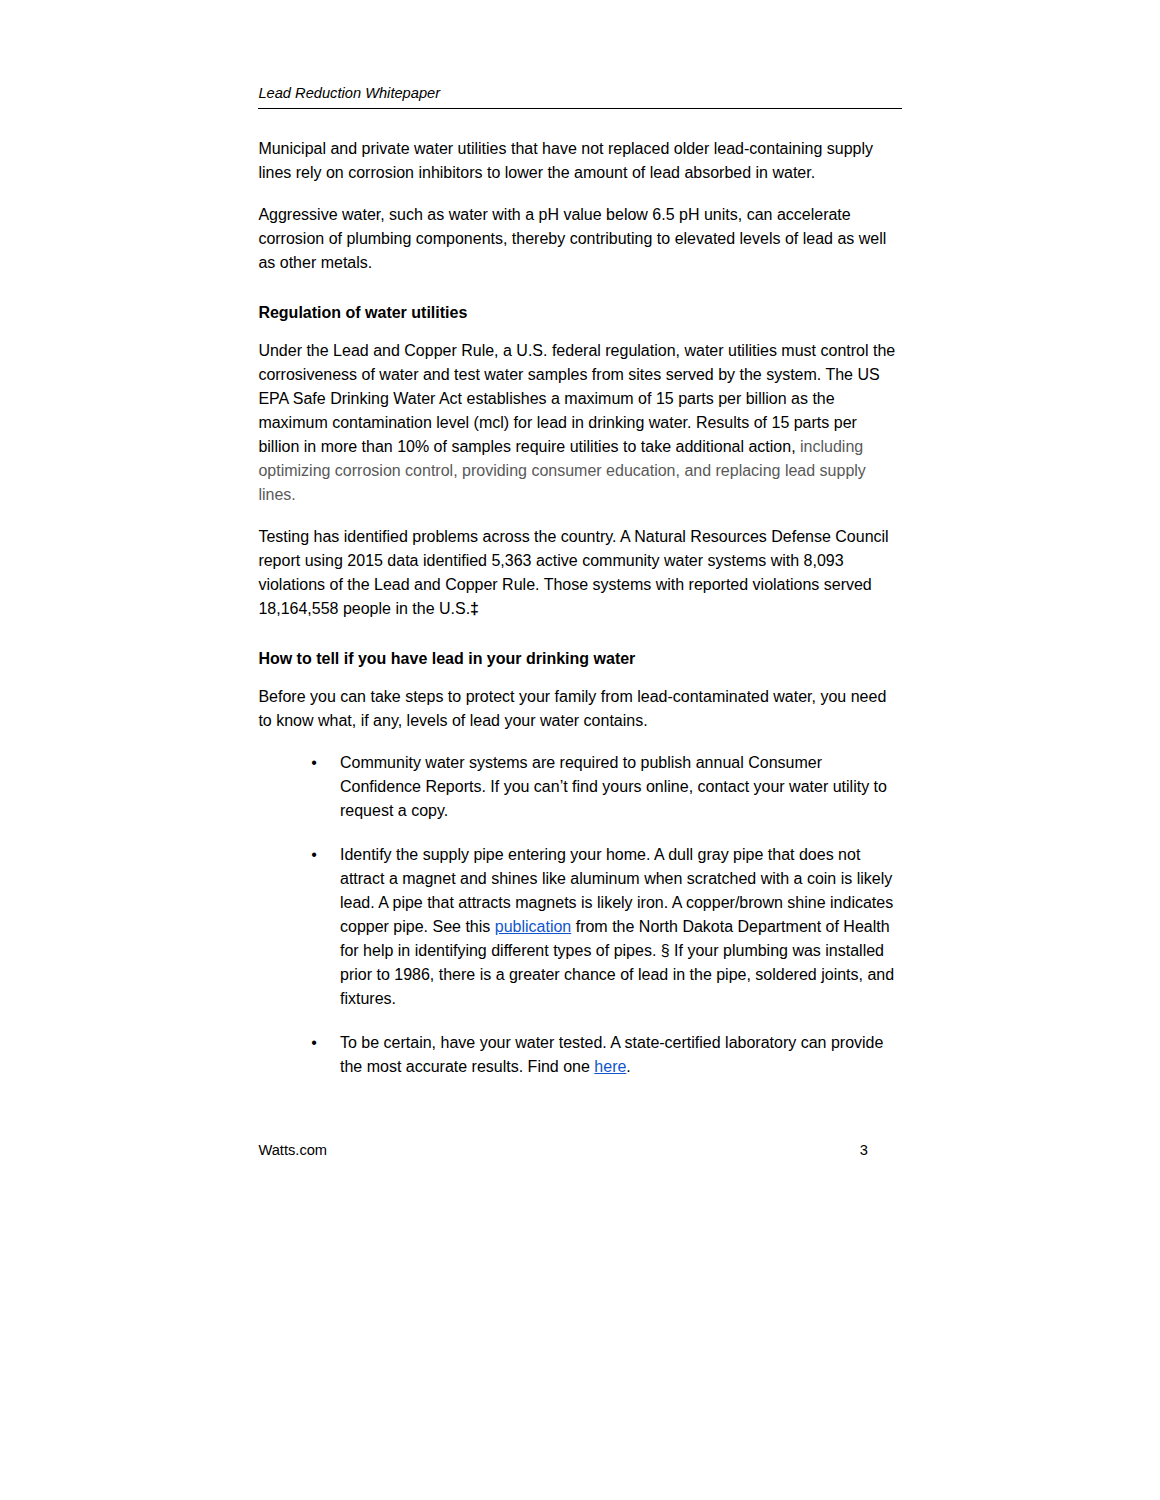Lead Reduction Whitepaper
Municipal and private water utilities that have not replaced older lead-containing supply lines rely on corrosion inhibitors to lower the amount of lead absorbed in water.
Aggressive water, such as water with a pH value below 6.5 pH units, can accelerate corrosion of plumbing components, thereby contributing to elevated levels of lead as well as other metals.
Regulation of water utilities
Under the Lead and Copper Rule, a U.S. federal regulation, water utilities must control the corrosiveness of water and test water samples from sites served by the system. The US EPA Safe Drinking Water Act establishes a maximum of 15 parts per billion as the maximum contamination level (mcl) for lead in drinking water. Results of 15 parts per billion in more than 10% of samples require utilities to take additional action, including optimizing corrosion control, providing consumer education, and replacing lead supply lines.
Testing has identified problems across the country. A Natural Resources Defense Council report using 2015 data identified 5,363 active community water systems with 8,093 violations of the Lead and Copper Rule. Those systems with reported violations served 18,164,558 people in the U.S.‡
How to tell if you have lead in your drinking water
Before you can take steps to protect your family from lead-contaminated water, you need to know what, if any, levels of lead your water contains.
Community water systems are required to publish annual Consumer Confidence Reports. If you can’t find yours online, contact your water utility to request a copy.
Identify the supply pipe entering your home. A dull gray pipe that does not attract a magnet and shines like aluminum when scratched with a coin is likely lead. A pipe that attracts magnets is likely iron. A copper/brown shine indicates copper pipe. See this publication from the North Dakota Department of Health for help in identifying different types of pipes. § If your plumbing was installed prior to 1986, there is a greater chance of lead in the pipe, soldered joints, and fixtures.
To be certain, have your water tested. A state-certified laboratory can provide the most accurate results. Find one here.
Watts.com 3